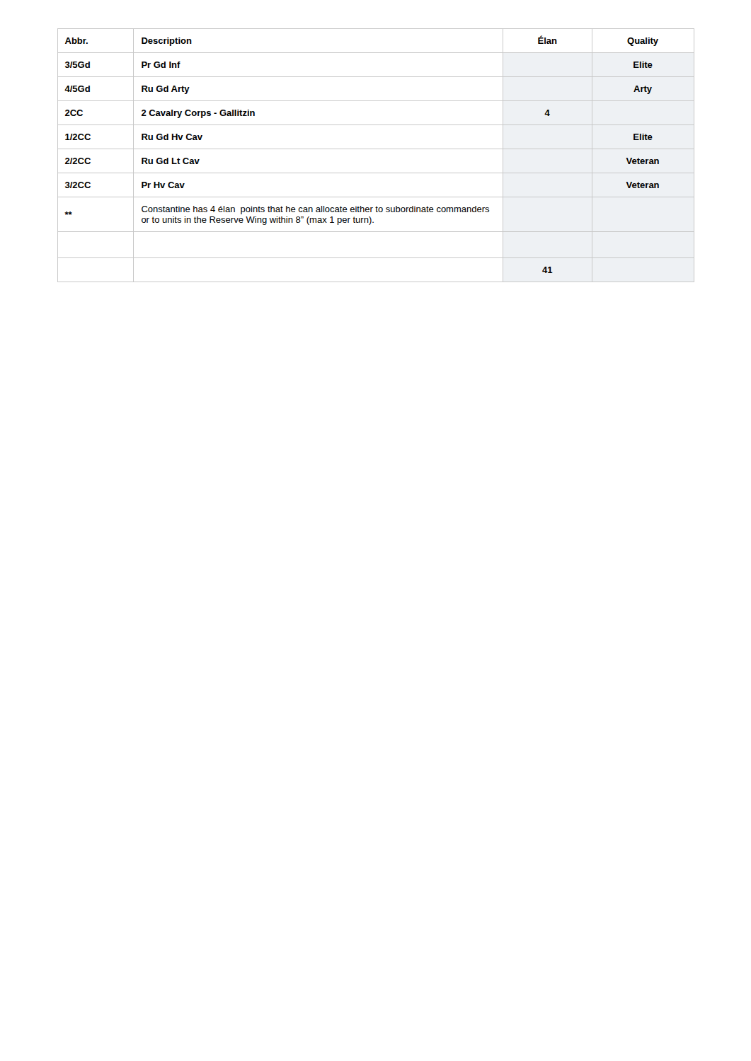| Abbr. | Description | Élan | Quality |
| --- | --- | --- | --- |
| 3/5Gd | Pr Gd Inf | | Elite |
| 4/5Gd | Ru Gd Arty | | Arty |
| 2CC | 2 Cavalry Corps - Gallitzin | 4 | |
| 1/2CC | Ru Gd Hv Cav | | Elite |
| 2/2CC | Ru Gd Lt Cav | | Veteran |
| 3/2CC | Pr Hv Cav | | Veteran |
| ** | Constantine has 4 élan points that he can allocate either to subordinate commanders or to units in the Reserve Wing within 8” (max 1 per turn). | | |
| | | 41 | |